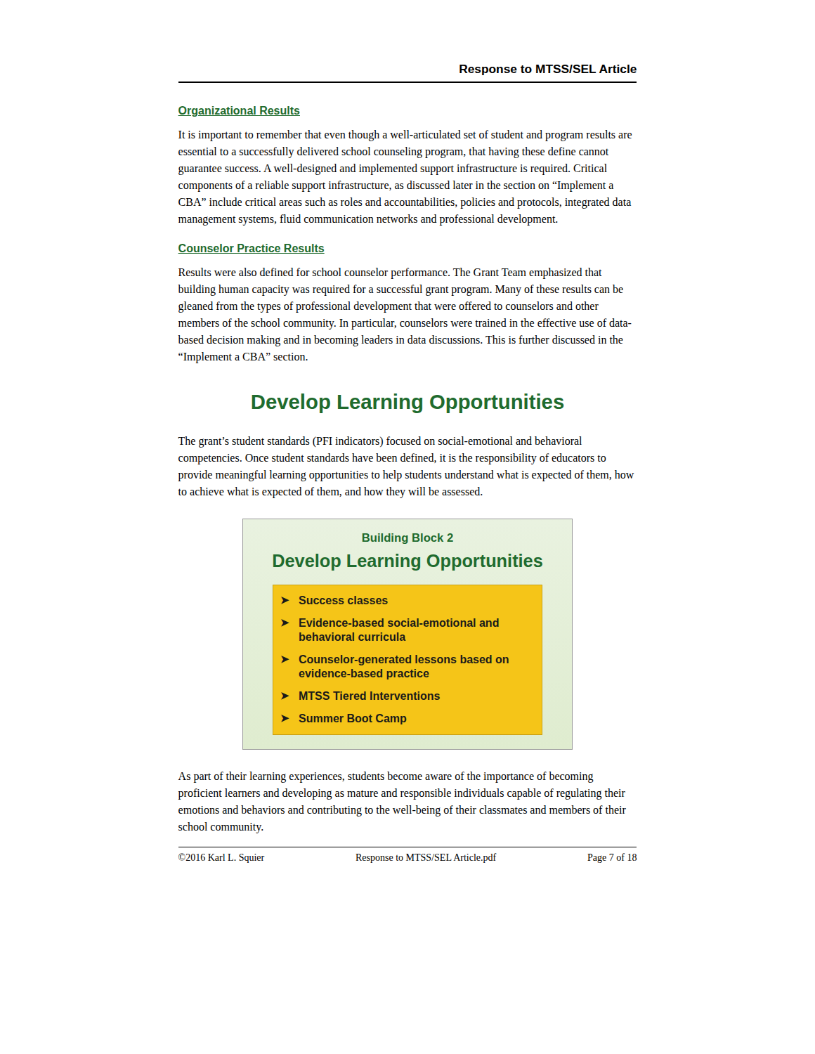Response to MTSS/SEL Article
Organizational Results
It is important to remember that even though a well-articulated set of student and program results are essential to a successfully delivered school counseling program, that having these define cannot guarantee success. A well-designed and implemented support infrastructure is required. Critical components of a reliable support infrastructure, as discussed later in the section on “Implement a CBA” include critical areas such as roles and accountabilities, policies and protocols, integrated data management systems, fluid communication networks and professional development.
Counselor Practice Results
Results were also defined for school counselor performance. The Grant Team emphasized that building human capacity was required for a successful grant program. Many of these results can be gleaned from the types of professional development that were offered to counselors and other members of the school community. In particular, counselors were trained in the effective use of data-based decision making and in becoming leaders in data discussions. This is further discussed in the “Implement a CBA” section.
Develop Learning Opportunities
The grant’s student standards (PFI indicators) focused on social-emotional and behavioral competencies. Once student standards have been defined, it is the responsibility of educators to provide meaningful learning opportunities to help students understand what is expected of them, how to achieve what is expected of them, and how they will be assessed.
Building Block 2
Develop Learning Opportunities
Success classes
Evidence-based social-emotional and behavioral curricula
Counselor-generated lessons based on evidence-based practice
MTSS Tiered Interventions
Summer Boot Camp
As part of their learning experiences, students become aware of the importance of becoming proficient learners and developing as mature and responsible individuals capable of regulating their emotions and behaviors and contributing to the well-being of their classmates and members of their school community.
©2016 Karl L. Squier Response to MTSS/SEL Article.pdf Page 7 of 18